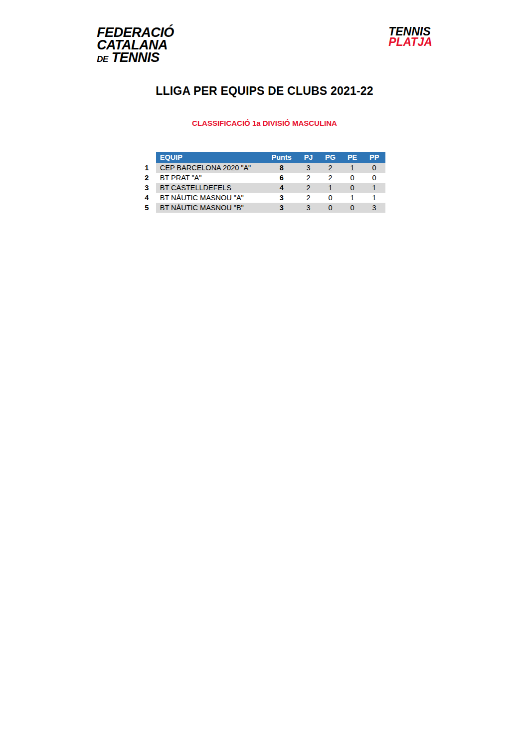FEDERACIÓ
CATALANA
DE TENNIS
TENNIS
PLATJA
LLIGA PER EQUIPS DE CLUBS 2021-22
CLASSIFICACIÓ 1a DIVISIÓ MASCULINA
| | EQUIP | Punts | PJ | PG | PE | PP |
| --- | --- | --- | --- | --- | --- | --- |
| 1 | CEP BARCELONA 2020 "A" | 8 | 3 | 2 | 1 | 0 |
| 2 | BT PRAT "A" | 6 | 2 | 2 | 0 | 0 |
| 3 | BT CASTELLDEFELS | 4 | 2 | 1 | 0 | 1 |
| 4 | BT NÀUTIC MASNOU "A" | 3 | 2 | 0 | 1 | 1 |
| 5 | BT NÀUTIC MASNOU "B" | 3 | 3 | 0 | 0 | 3 |